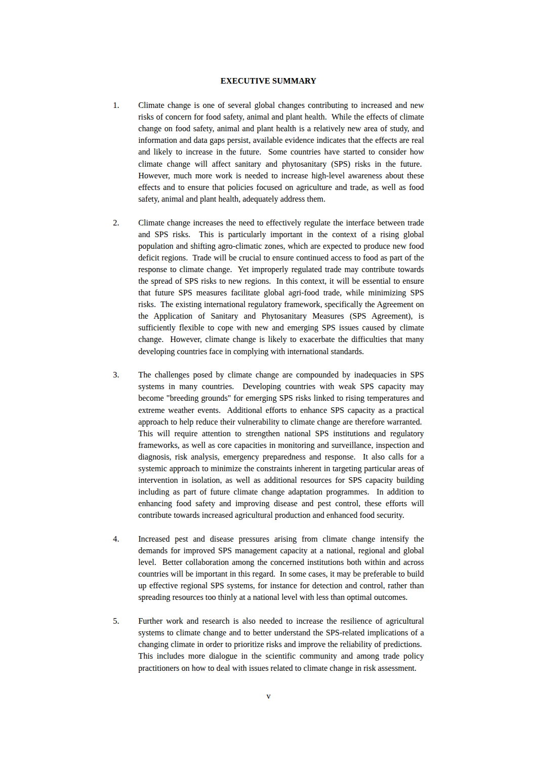EXECUTIVE SUMMARY
1. Climate change is one of several global changes contributing to increased and new risks of concern for food safety, animal and plant health. While the effects of climate change on food safety, animal and plant health is a relatively new area of study, and information and data gaps persist, available evidence indicates that the effects are real and likely to increase in the future. Some countries have started to consider how climate change will affect sanitary and phytosanitary (SPS) risks in the future. However, much more work is needed to increase high-level awareness about these effects and to ensure that policies focused on agriculture and trade, as well as food safety, animal and plant health, adequately address them.
2. Climate change increases the need to effectively regulate the interface between trade and SPS risks. This is particularly important in the context of a rising global population and shifting agro-climatic zones, which are expected to produce new food deficit regions. Trade will be crucial to ensure continued access to food as part of the response to climate change. Yet improperly regulated trade may contribute towards the spread of SPS risks to new regions. In this context, it will be essential to ensure that future SPS measures facilitate global agri-food trade, while minimizing SPS risks. The existing international regulatory framework, specifically the Agreement on the Application of Sanitary and Phytosanitary Measures (SPS Agreement), is sufficiently flexible to cope with new and emerging SPS issues caused by climate change. However, climate change is likely to exacerbate the difficulties that many developing countries face in complying with international standards.
3. The challenges posed by climate change are compounded by inadequacies in SPS systems in many countries. Developing countries with weak SPS capacity may become "breeding grounds" for emerging SPS risks linked to rising temperatures and extreme weather events. Additional efforts to enhance SPS capacity as a practical approach to help reduce their vulnerability to climate change are therefore warranted. This will require attention to strengthen national SPS institutions and regulatory frameworks, as well as core capacities in monitoring and surveillance, inspection and diagnosis, risk analysis, emergency preparedness and response. It also calls for a systemic approach to minimize the constraints inherent in targeting particular areas of intervention in isolation, as well as additional resources for SPS capacity building including as part of future climate change adaptation programmes. In addition to enhancing food safety and improving disease and pest control, these efforts will contribute towards increased agricultural production and enhanced food security.
4. Increased pest and disease pressures arising from climate change intensify the demands for improved SPS management capacity at a national, regional and global level. Better collaboration among the concerned institutions both within and across countries will be important in this regard. In some cases, it may be preferable to build up effective regional SPS systems, for instance for detection and control, rather than spreading resources too thinly at a national level with less than optimal outcomes.
5. Further work and research is also needed to increase the resilience of agricultural systems to climate change and to better understand the SPS-related implications of a changing climate in order to prioritize risks and improve the reliability of predictions. This includes more dialogue in the scientific community and among trade policy practitioners on how to deal with issues related to climate change in risk assessment.
v